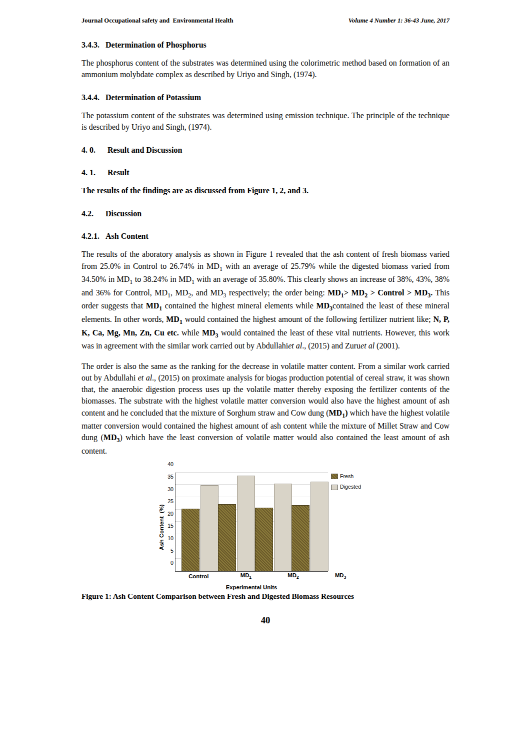Journal Occupational safety and Environmental Health
Volume 4 Number 1: 36-43 June, 2017
3.4.3. Determination of Phosphorus
The phosphorus content of the substrates was determined using the colorimetric method based on formation of an ammonium molybdate complex as described by Uriyo and Singh, (1974).
3.4.4. Determination of Potassium
The potassium content of the substrates was determined using emission technique. The principle of the technique is described by Uriyo and Singh, (1974).
4. 0. Result and Discussion
4. 1. Result
The results of the findings are as discussed from Figure 1, 2, and 3.
4.2. Discussion
4.2.1. Ash Content
The results of the aboratory analysis as shown in Figure 1 revealed that the ash content of fresh biomass varied from 25.0% in Control to 26.74% in MD1 with an average of 25.79% while the digested biomass varied from 34.50% in MD1 to 38.24% in MD1 with an average of 35.80%. This clearly shows an increase of 38%, 43%, 38% and 36% for Control, MD1, MD2, and MD3 respectively; the order being: MD1> MD2 > Control > MD3. This order suggests that MD1 contained the highest mineral elements while MD3contained the least of these mineral elements. In other words, MD1 would contained the highest amount of the following fertilizer nutrient like; N, P, K, Ca, Mg, Mn, Zn, Cu etc. while MD3 would contained the least of these vital nutrients. However, this work was in agreement with the similar work carried out by Abdullahiet al., (2015) and Zuruet al (2001).
The order is also the same as the ranking for the decrease in volatile matter content. From a similar work carried out by Abdullahi et al., (2015) on proximate analysis for biogas production potential of cereal straw, it was shown that, the anaerobic digestion process uses up the volatile matter thereby exposing the fertilizer contents of the biomasses. The substrate with the highest volatile matter conversion would also have the highest amount of ash content and he concluded that the mixture of Sorghum straw and Cow dung (MD1) which have the highest volatile matter conversion would contained the highest amount of ash content while the mixture of Millet Straw and Cow dung (MD3) which have the least conversion of volatile matter would also contained the least amount of ash content.
Ash Content (%)
40
35
30
25
20
15
10
5
0
Control
MD1
MD2
MD3
Experimental Units
Fresh
Digested
Figure 1: Ash Content Comparison between Fresh and Digested Biomass Resources
40